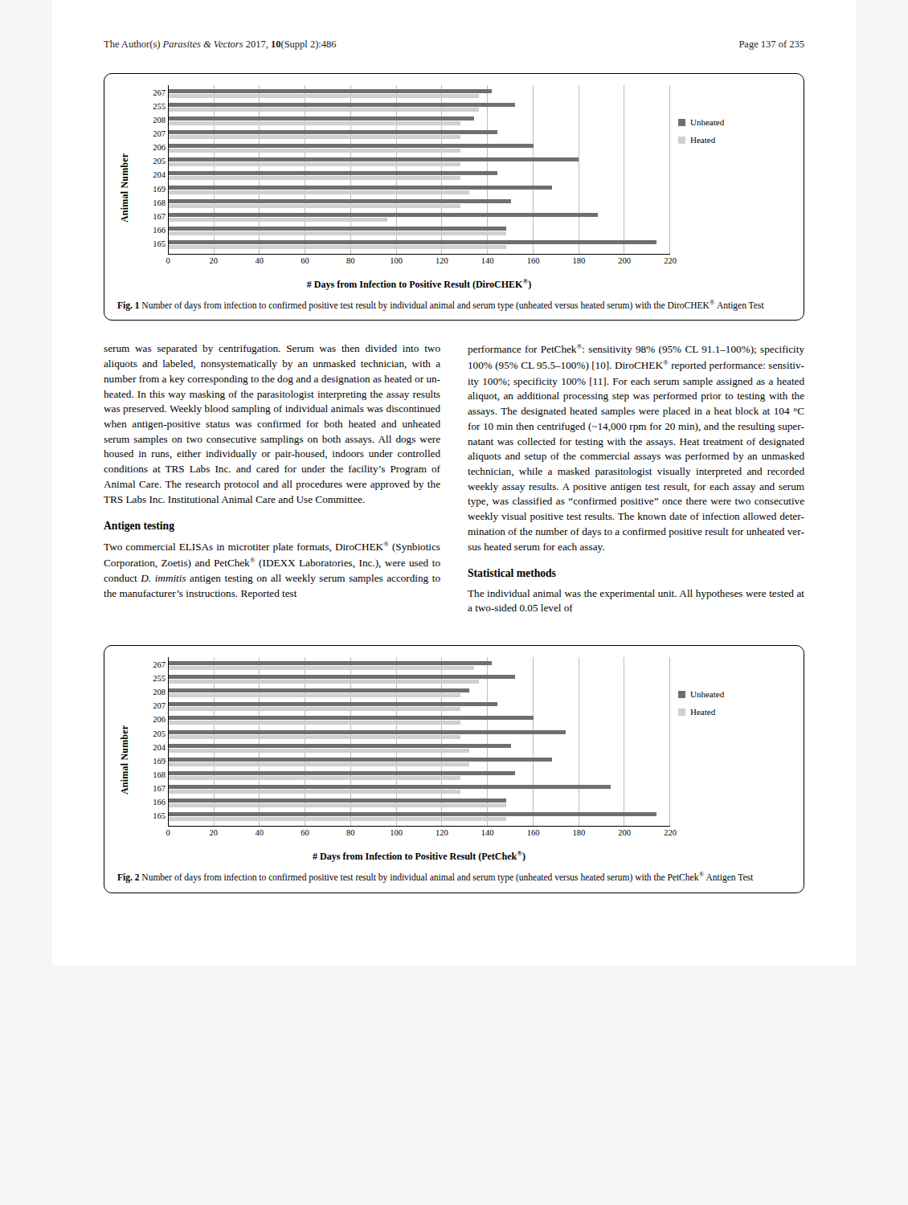The Author(s) Parasites & Vectors 2017, 10(Suppl 2):486
Page 137 of 235
Animal Number
267
255
208
207
206
205
204
169
168
167
166
165
Unheated
Heated
0 20 40 60 80 100 120 140 160 180 200 220
# Days from Infection to Positive Result (DiroCHEK®)
Fig. 1 Number of days from infection to confirmed positive test result by individual animal and serum type (unheated versus heated serum) with the DiroCHEK® Antigen Test
serum was separated by centrifugation. Serum was then divided into two aliquots and labeled, nonsystematically by an unmasked technician, with a number from a key corresponding to the dog and a designation as heated or unheated. In this way masking of the parasitologist interpreting the assay results was preserved. Weekly blood sampling of individual animals was discontinued when antigen-positive status was confirmed for both heated and unheated serum samples on two consecutive samplings on both assays. All dogs were housed in runs, either individually or pair-housed, indoors under controlled conditions at TRS Labs Inc. and cared for under the facility’s Program of Animal Care. The research protocol and all procedures were approved by the TRS Labs Inc. Institutional Animal Care and Use Committee.
Antigen testing
Two commercial ELISAs in microtiter plate formats, DiroCHEK® (Synbiotics Corporation, Zoetis) and PetChek® (IDEXX Laboratories, Inc.), were used to conduct D. immitis antigen testing on all weekly serum samples according to the manufacturer’s instructions. Reported test
performance for PetChek®: sensitivity 98% (95% CL 91.1–100%); specificity 100% (95% CL 95.5–100%) [10]. DiroCHEK® reported performance: sensitivity 100%; specificity 100% [11]. For each serum sample assigned as a heated aliquot, an additional processing step was performed prior to testing with the assays. The designated heated samples were placed in a heat block at 104 °C for 10 min then centrifuged (~14,000 rpm for 20 min), and the resulting supernatant was collected for testing with the assays. Heat treatment of designated aliquots and setup of the commercial assays was performed by an unmasked technician, while a masked parasitologist visually interpreted and recorded weekly assay results. A positive antigen test result, for each assay and serum type, was classified as “confirmed positive” once there were two consecutive weekly visual positive test results. The known date of infection allowed determination of the number of days to a confirmed positive result for unheated versus heated serum for each assay.
Statistical methods
The individual animal was the experimental unit. All hypotheses were tested at a two-sided 0.05 level of
Animal Number
267
255
208
207
206
205
204
169
168
167
166
165
Unheated
Heated
0 20 40 60 80 100 120 140 160 180 200 220
# Days from Infection to Positive Result (PetChek®)
Fig. 2 Number of days from infection to confirmed positive test result by individual animal and serum type (unheated versus heated serum) with the PetChek® Antigen Test